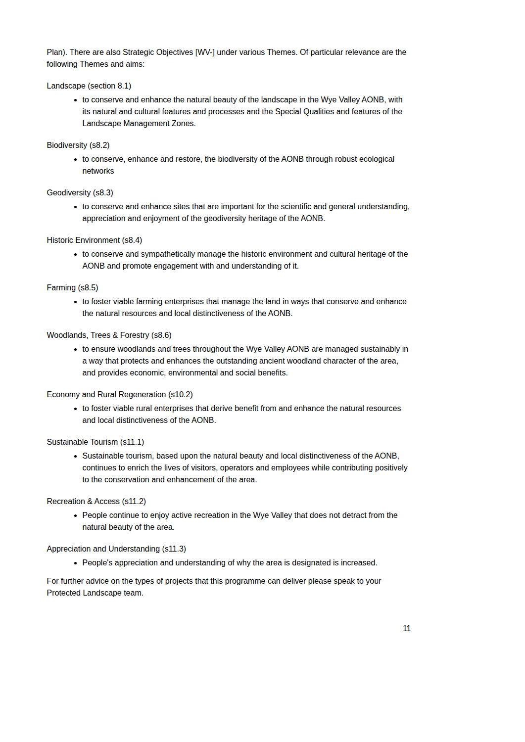Plan). There are also Strategic Objectives [WV-] under various Themes. Of particular relevance are the following Themes and aims:
Landscape (section 8.1)
to conserve and enhance the natural beauty of the landscape in the Wye Valley AONB, with its natural and cultural features and processes and the Special Qualities and features of the Landscape Management Zones.
Biodiversity (s8.2)
to conserve, enhance and restore, the biodiversity of the AONB through robust ecological networks
Geodiversity (s8.3)
to conserve and enhance sites that are important for the scientific and general understanding, appreciation and enjoyment of the geodiversity heritage of the AONB.
Historic Environment (s8.4)
to conserve and sympathetically manage the historic environment and cultural heritage of the AONB and promote engagement with and understanding of it.
Farming (s8.5)
to foster viable farming enterprises that manage the land in ways that conserve and enhance the natural resources and local distinctiveness of the AONB.
Woodlands, Trees & Forestry (s8.6)
to ensure woodlands and trees throughout the Wye Valley AONB are managed sustainably in a way that protects and enhances the outstanding ancient woodland character of the area, and provides economic, environmental and social benefits.
Economy and Rural Regeneration (s10.2)
to foster viable rural enterprises that derive benefit from and enhance the natural resources and local distinctiveness of the AONB.
Sustainable Tourism (s11.1)
Sustainable tourism, based upon the natural beauty and local distinctiveness of the AONB, continues to enrich the lives of visitors, operators and employees while contributing positively to the conservation and enhancement of the area.
Recreation & Access (s11.2)
People continue to enjoy active recreation in the Wye Valley that does not detract from the natural beauty of the area.
Appreciation and Understanding (s11.3)
People's appreciation and understanding of why the area is designated is increased.
For further advice on the types of projects that this programme can deliver please speak to your Protected Landscape team.
11